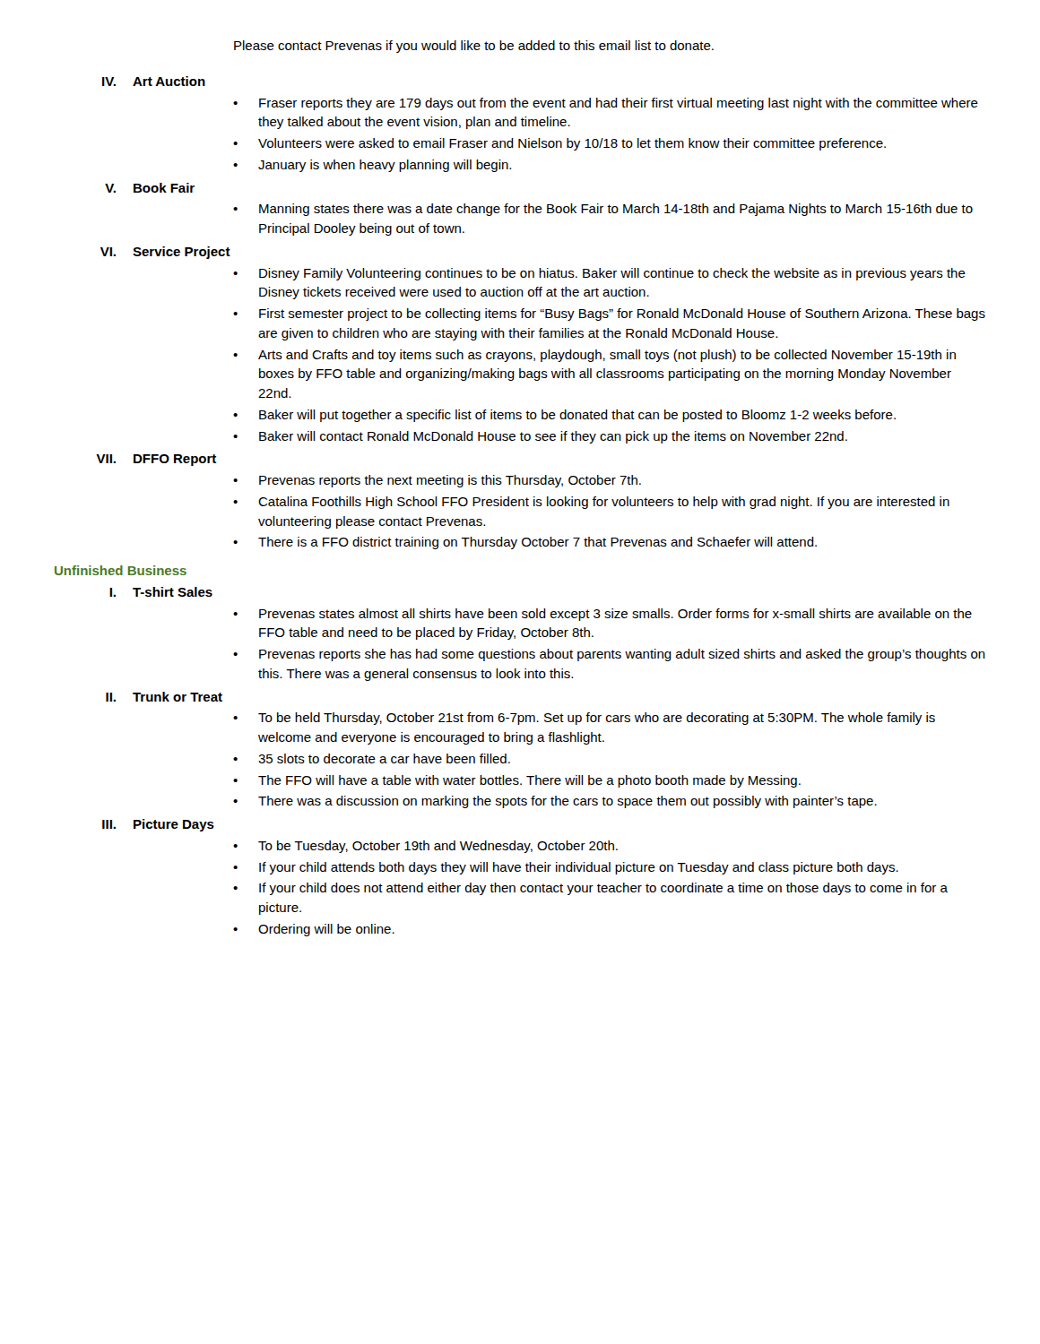Please contact Prevenas if you would like to be added to this email list to donate.
IV. Art Auction
Fraser reports they are 179 days out from the event and had their first virtual meeting last night with the committee where they talked about the event vision, plan and timeline.
Volunteers were asked to email Fraser and Nielson by 10/18 to let them know their committee preference.
January is when heavy planning will begin.
V. Book Fair
Manning states there was a date change for the Book Fair to March 14-18th and Pajama Nights to March 15-16th due to Principal Dooley being out of town.
VI. Service Project
Disney Family Volunteering continues to be on hiatus. Baker will continue to check the website as in previous years the Disney tickets received were used to auction off at the art auction.
First semester project to be collecting items for “Busy Bags” for Ronald McDonald House of Southern Arizona. These bags are given to children who are staying with their families at the Ronald McDonald House.
Arts and Crafts and toy items such as crayons, playdough, small toys (not plush) to be collected November 15-19th in boxes by FFO table and organizing/making bags with all classrooms participating on the morning Monday November 22nd.
Baker will put together a specific list of items to be donated that can be posted to Bloomz 1-2 weeks before.
Baker will contact Ronald McDonald House to see if they can pick up the items on November 22nd.
VII. DFFO Report
Prevenas reports the next meeting is this Thursday, October 7th.
Catalina Foothills High School FFO President is looking for volunteers to help with grad night. If you are interested in volunteering please contact Prevenas.
There is a FFO district training on Thursday October 7 that Prevenas and Schaefer will attend.
Unfinished Business
I. T-shirt Sales
Prevenas states almost all shirts have been sold except 3 size smalls. Order forms for x-small shirts are available on the FFO table and need to be placed by Friday, October 8th.
Prevenas reports she has had some questions about parents wanting adult sized shirts and asked the group’s thoughts on this. There was a general consensus to look into this.
II. Trunk or Treat
To be held Thursday, October 21st from 6-7pm. Set up for cars who are decorating at 5:30PM. The whole family is welcome and everyone is encouraged to bring a flashlight.
35 slots to decorate a car have been filled.
The FFO will have a table with water bottles. There will be a photo booth made by Messing.
There was a discussion on marking the spots for the cars to space them out possibly with painter’s tape.
III. Picture Days
To be Tuesday, October 19th and Wednesday, October 20th.
If your child attends both days they will have their individual picture on Tuesday and class picture both days.
If your child does not attend either day then contact your teacher to coordinate a time on those days to come in for a picture.
Ordering will be online.